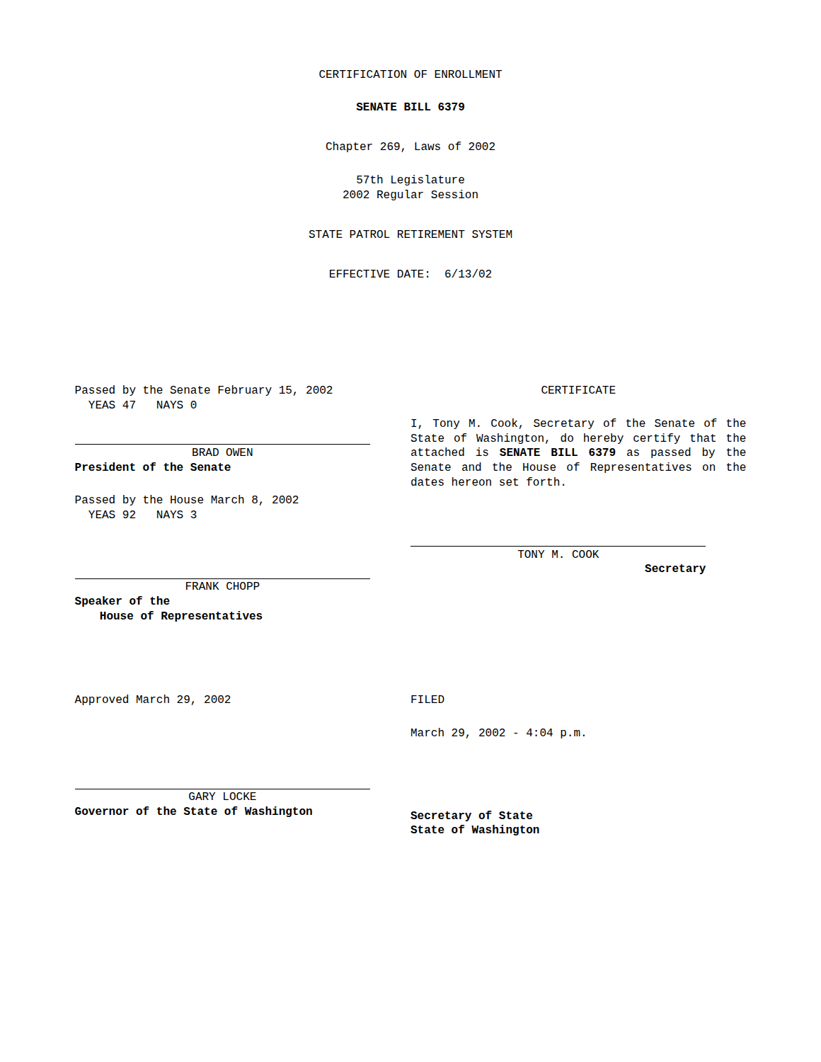CERTIFICATION OF ENROLLMENT
SENATE BILL 6379
Chapter 269, Laws of 2002
57th Legislature
2002 Regular Session
STATE PATROL RETIREMENT SYSTEM
EFFECTIVE DATE: 6/13/02
| Passed by the Senate February 15, 2002 YEAS 47 NAYS 0 BRAD OWEN President of the Senate Passed by the House March 8, 2002 YEAS 92 NAYS 3 FRANK CHOPP Speaker of the House of Representatives | CERTIFICATE I, Tony M. Cook, Secretary of the Senate of the State of Washington, do hereby certify that the attached is SENATE BILL 6379 as passed by the Senate and the House of Representatives on the dates hereon set forth. TONY M. COOK Secretary |
| Approved March 29, 2002 GARY LOCKE Governor of the State of Washington | FILED March 29, 2002 - 4:04 p.m. Secretary of State State of Washington |